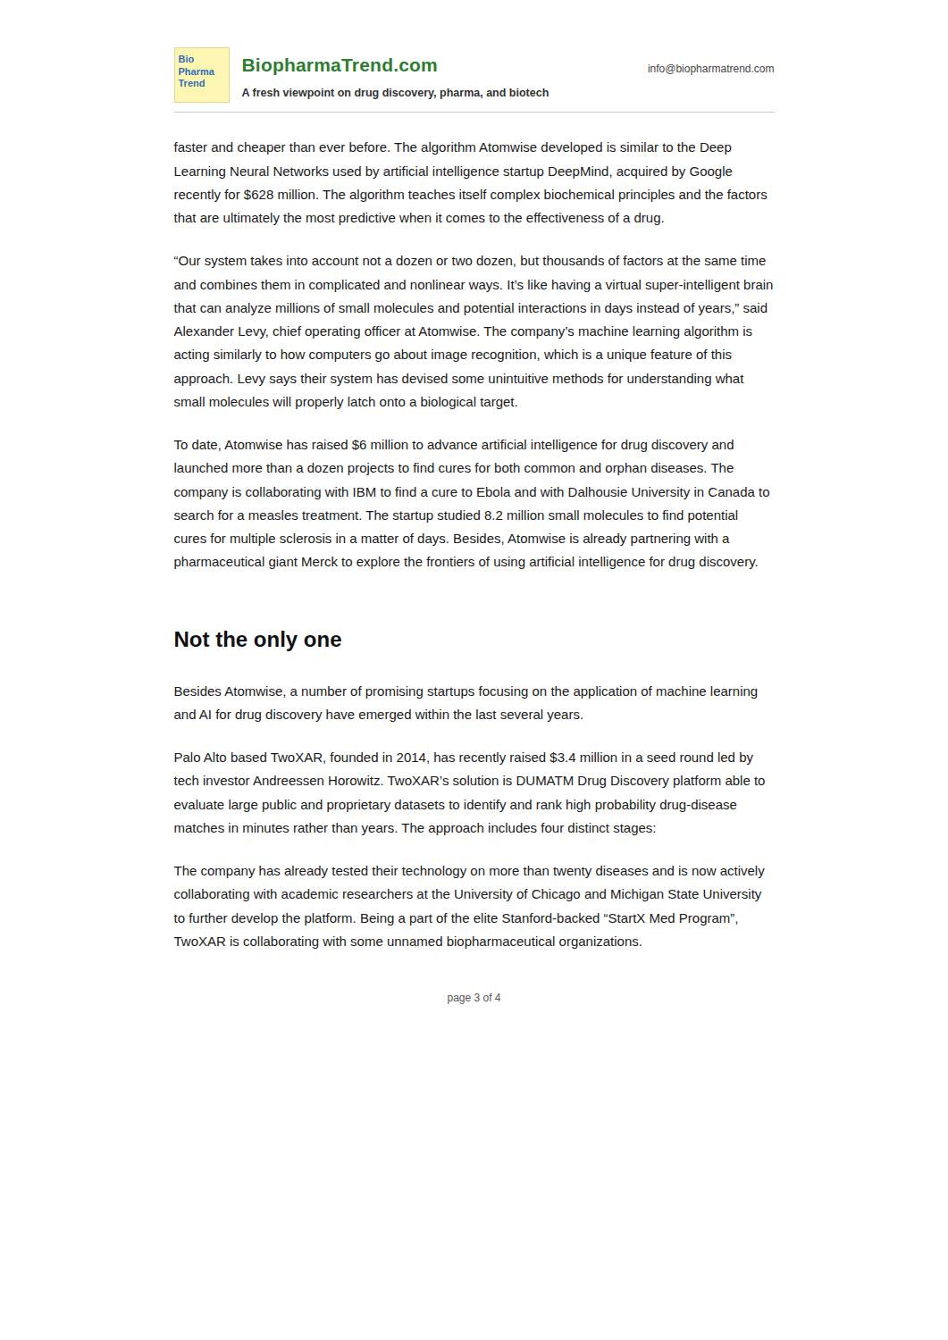Bio
Pharma
Trend
BiopharmaTrend.com
A fresh viewpoint on drug discovery, pharma, and biotech
info@biopharmatrend.com
faster and cheaper than ever before. The algorithm Atomwise developed is similar to the Deep Learning Neural Networks used by artificial intelligence startup DeepMind, acquired by Google recently for $628 million. The algorithm teaches itself complex biochemical principles and the factors that are ultimately the most predictive when it comes to the effectiveness of a drug.
“Our system takes into account not a dozen or two dozen, but thousands of factors at the same time and combines them in complicated and nonlinear ways. It’s like having a virtual super-intelligent brain that can analyze millions of small molecules and potential interactions in days instead of years,” said Alexander Levy, chief operating officer at Atomwise. The company’s machine learning algorithm is acting similarly to how computers go about image recognition, which is a unique feature of this approach. Levy says their system has devised some unintuitive methods for understanding what small molecules will properly latch onto a biological target.
To date, Atomwise has raised $6 million to advance artificial intelligence for drug discovery and launched more than a dozen projects to find cures for both common and orphan diseases. The company is collaborating with IBM to find a cure to Ebola and with Dalhousie University in Canada to search for a measles treatment. The startup studied 8.2 million small molecules to find potential cures for multiple sclerosis in a matter of days. Besides, Atomwise is already partnering with a pharmaceutical giant Merck to explore the frontiers of using artificial intelligence for drug discovery.
Not the only one
Besides Atomwise, a number of promising startups focusing on the application of machine learning and AI for drug discovery have emerged within the last several years.
Palo Alto based TwoXAR, founded in 2014, has recently raised $3.4 million in a seed round led by tech investor Andreessen Horowitz. TwoXAR’s solution is DUMATM Drug Discovery platform able to evaluate large public and proprietary datasets to identify and rank high probability drug-disease matches in minutes rather than years. The approach includes four distinct stages:
The company has already tested their technology on more than twenty diseases and is now actively collaborating with academic researchers at the University of Chicago and Michigan State University to further develop the platform. Being a part of the elite Stanford-backed “StartX Med Program”, TwoXAR is collaborating with some unnamed biopharmaceutical organizations.
page 3 of 4